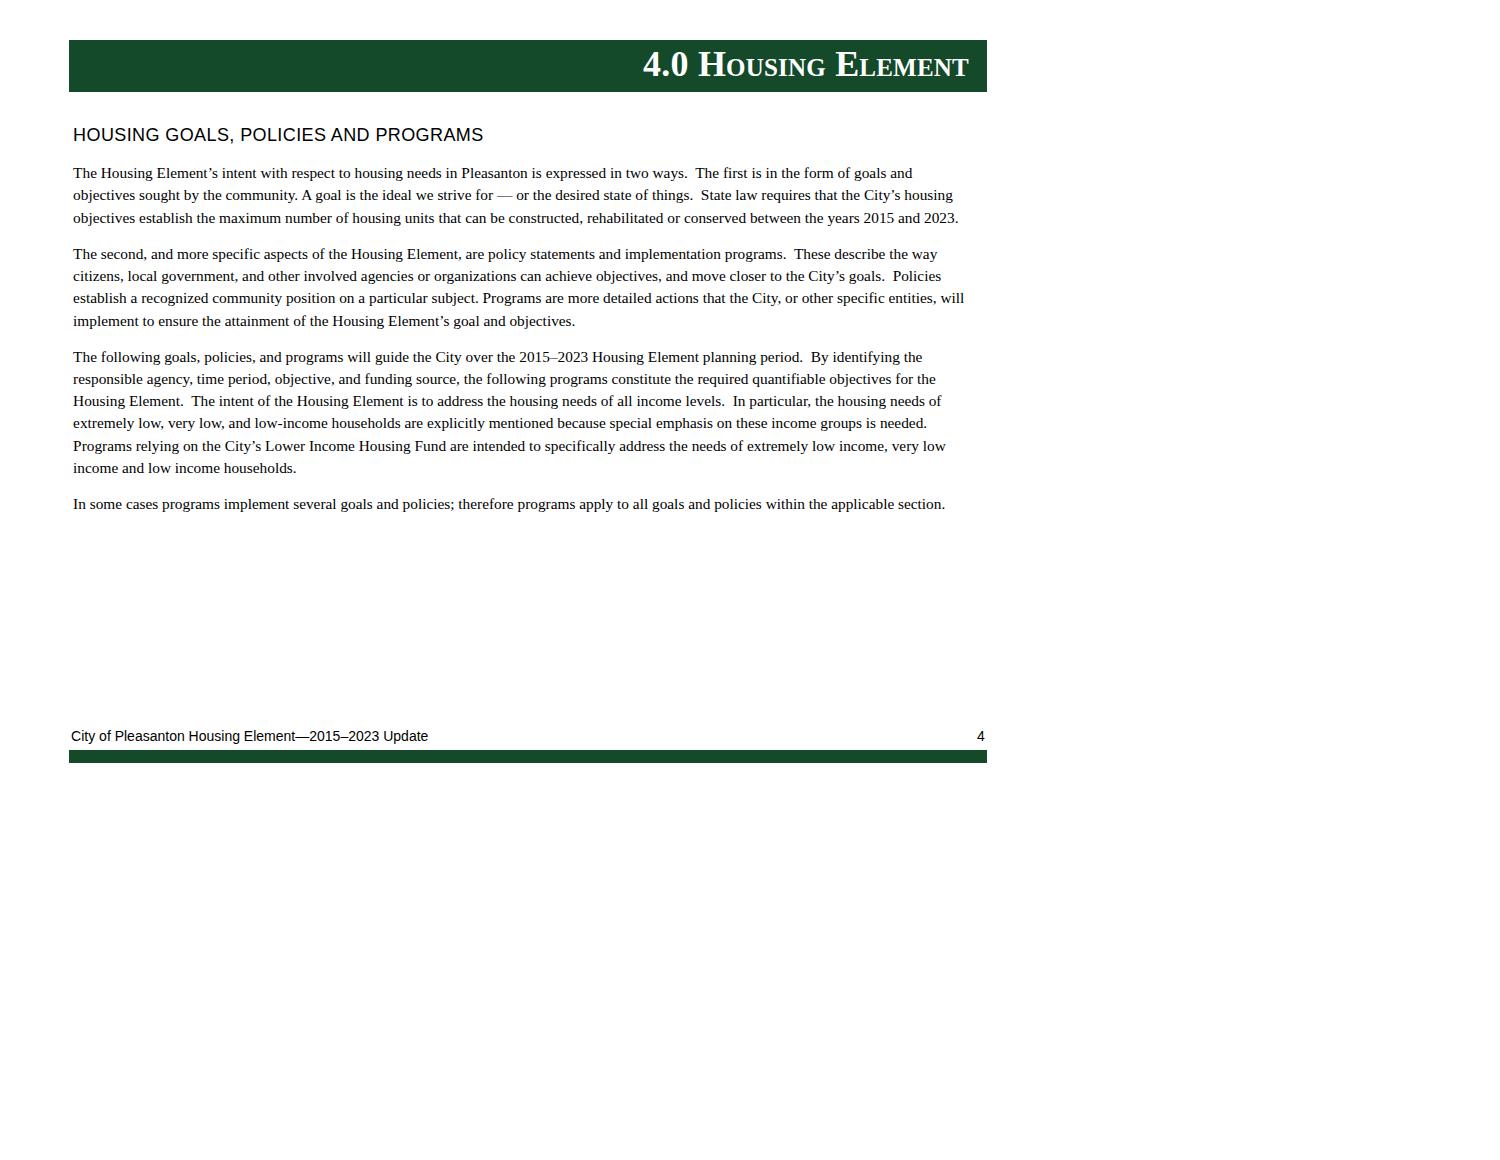4.0 Housing Element
HOUSING GOALS, POLICIES AND PROGRAMS
The Housing Element’s intent with respect to housing needs in Pleasanton is expressed in two ways. The first is in the form of goals and objectives sought by the community. A goal is the ideal we strive for — or the desired state of things. State law requires that the City’s housing objectives establish the maximum number of housing units that can be constructed, rehabilitated or conserved between the years 2015 and 2023.
The second, and more specific aspects of the Housing Element, are policy statements and implementation programs. These describe the way citizens, local government, and other involved agencies or organizations can achieve objectives, and move closer to the City’s goals. Policies establish a recognized community position on a particular subject. Programs are more detailed actions that the City, or other specific entities, will implement to ensure the attainment of the Housing Element’s goal and objectives.
The following goals, policies, and programs will guide the City over the 2015–2023 Housing Element planning period. By identifying the responsible agency, time period, objective, and funding source, the following programs constitute the required quantifiable objectives for the Housing Element. The intent of the Housing Element is to address the housing needs of all income levels. In particular, the housing needs of extremely low, very low, and low-income households are explicitly mentioned because special emphasis on these income groups is needed. Programs relying on the City’s Lower Income Housing Fund are intended to specifically address the needs of extremely low income, very low income and low income households.
In some cases programs implement several goals and policies; therefore programs apply to all goals and policies within the applicable section.
City of Pleasanton Housing Element—2015–2023 Update 4